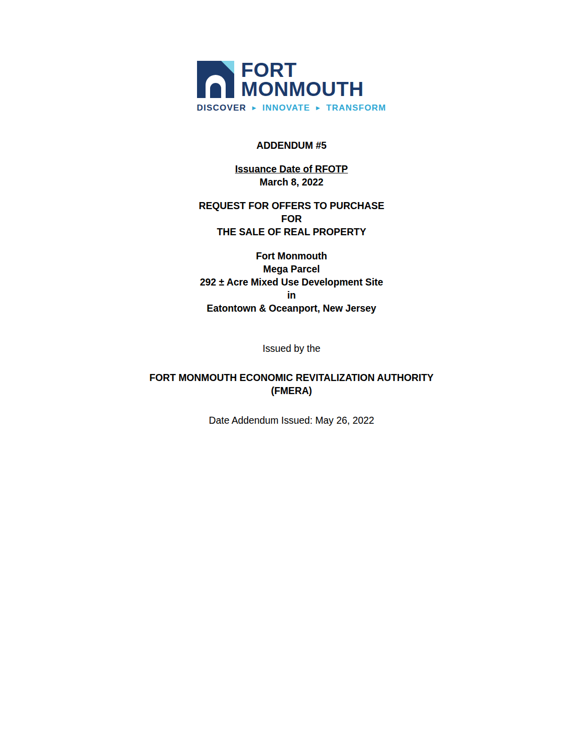FORT
MONMOUTH
DISCOVER ▸ INNOVATE ▸ TRANSFORM
ADDENDUM #5
Issuance Date of RFOTP
March 8, 2022
REQUEST FOR OFFERS TO PURCHASE
FOR
THE SALE OF REAL PROPERTY
Fort Monmouth
Mega Parcel
292 ± Acre Mixed Use Development Site
in
Eatontown & Oceanport, New Jersey
Issued by the
FORT MONMOUTH ECONOMIC REVITALIZATION AUTHORITY (FMERA)
Date Addendum Issued: May 26, 2022